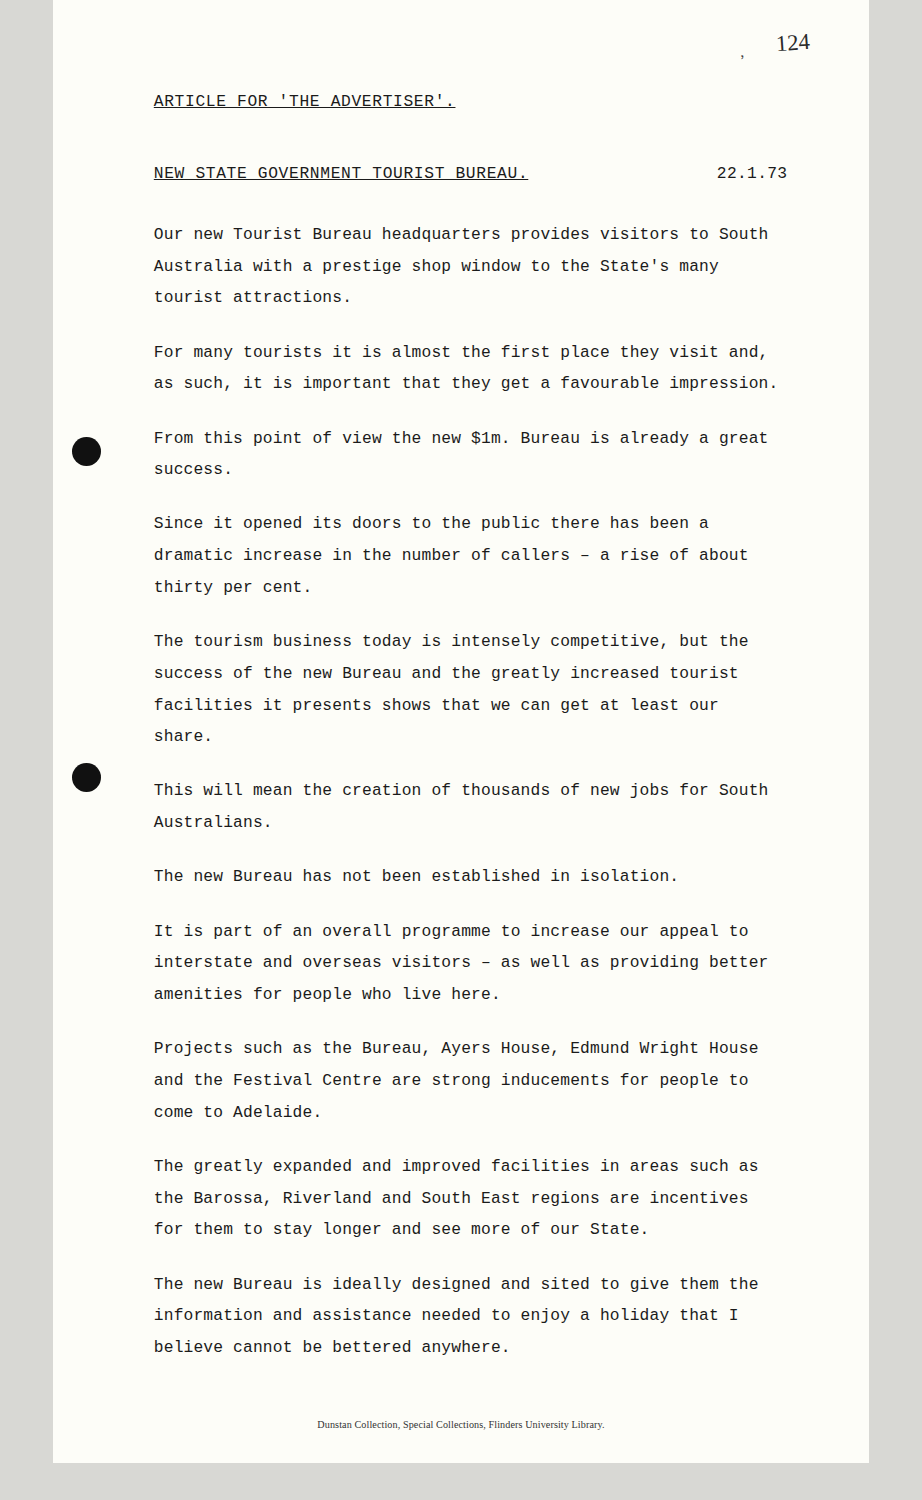124
’ ⃝
ARTICLE FOR 'THE ADVERTISER'.
NEW STATE GOVERNMENT TOURIST BUREAU.
22.1.73
Our new Tourist Bureau headquarters provides visitors to South Australia with a prestige shop window to the State's many tourist attractions.
For many tourists it is almost the first place they visit and, as such, it is important that they get a favourable impression.
From this point of view the new $1m. Bureau is already a great success.
Since it opened its doors to the public there has been a dramatic increase in the number of callers – a rise of about thirty per cent.
The tourism business today is intensely competitive, but the success of the new Bureau and the greatly increased tourist facilities it presents shows that we can get at least our share.
This will mean the creation of thousands of new jobs for South Australians.
The new Bureau has not been established in isolation.
It is part of an overall programme to increase our appeal to interstate and overseas visitors – as well as providing better amenities for people who live here.
Projects such as the Bureau, Ayers House, Edmund Wright House and the Festival Centre are strong inducements for people to come to Adelaide.
The greatly expanded and improved facilities in areas such as the Barossa, Riverland and South East regions are incentives for them to stay longer and see more of our State.
The new Bureau is ideally designed and sited to give them the information and assistance needed to enjoy a holiday that I believe cannot be bettered anywhere.
Dunstan Collection, Special Collections, Flinders University Library.